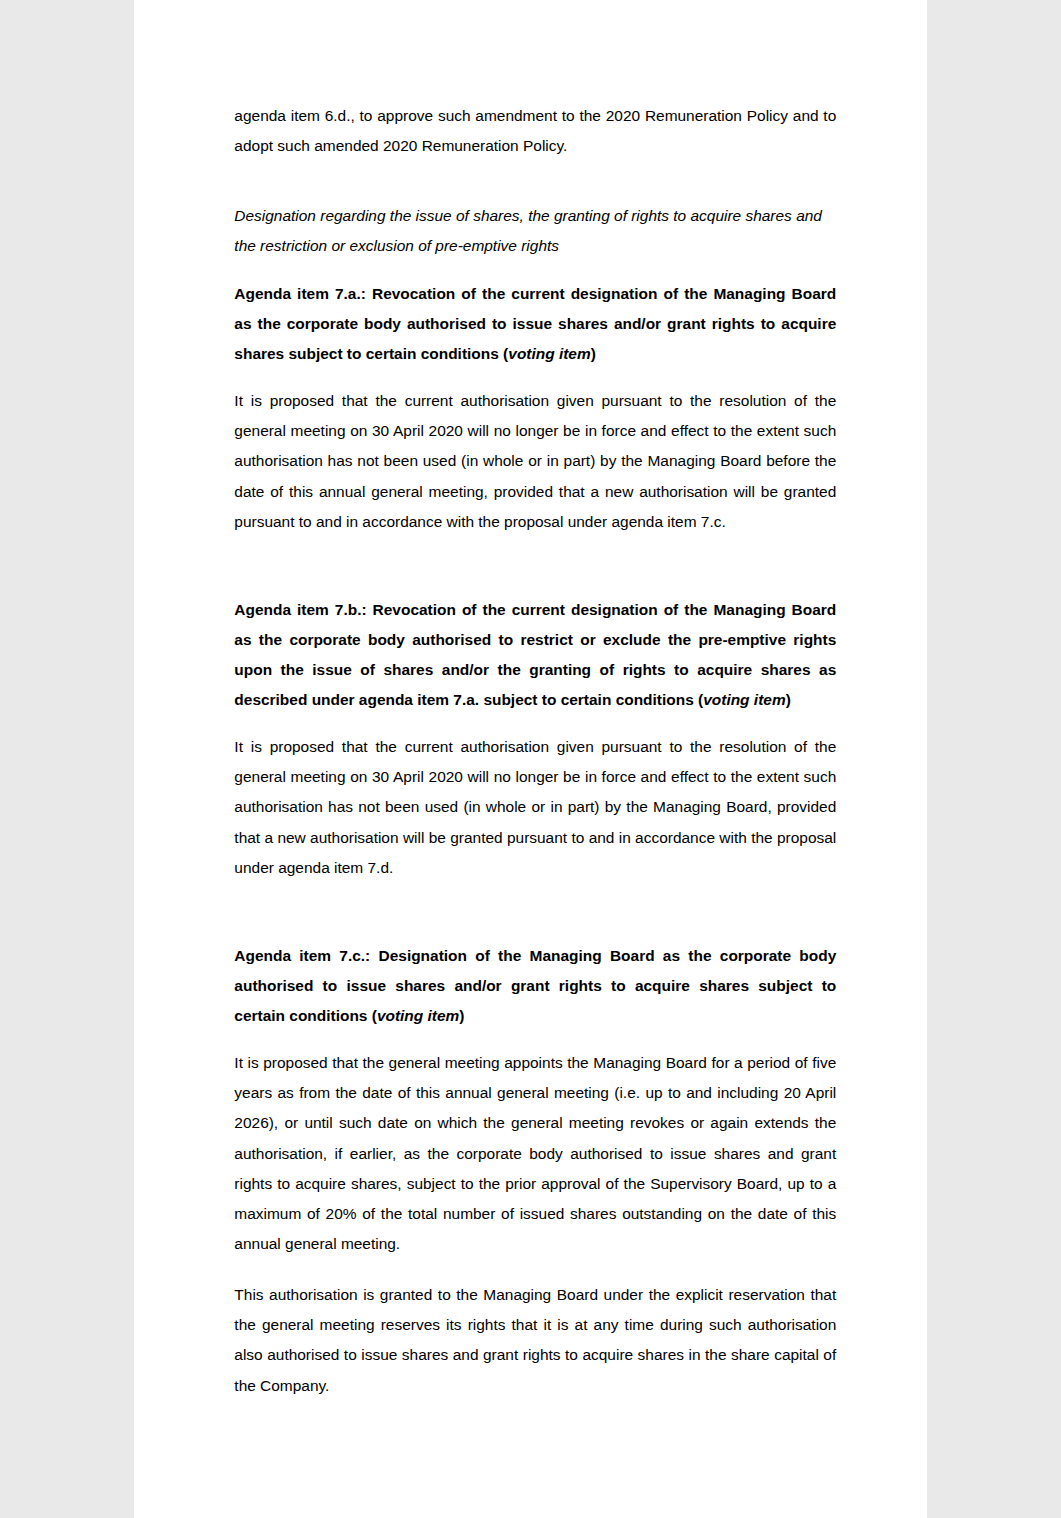agenda item 6.d., to approve such amendment to the 2020 Remuneration Policy and to adopt such amended 2020 Remuneration Policy.
Designation regarding the issue of shares, the granting of rights to acquire shares and the restriction or exclusion of pre-emptive rights
Agenda item 7.a.: Revocation of the current designation of the Managing Board as the corporate body authorised to issue shares and/or grant rights to acquire shares subject to certain conditions (voting item)
It is proposed that the current authorisation given pursuant to the resolution of the general meeting on 30 April 2020 will no longer be in force and effect to the extent such authorisation has not been used (in whole or in part) by the Managing Board before the date of this annual general meeting, provided that a new authorisation will be granted pursuant to and in accordance with the proposal under agenda item 7.c.
Agenda item 7.b.: Revocation of the current designation of the Managing Board as the corporate body authorised to restrict or exclude the pre-emptive rights upon the issue of shares and/or the granting of rights to acquire shares as described under agenda item 7.a. subject to certain conditions (voting item)
It is proposed that the current authorisation given pursuant to the resolution of the general meeting on 30 April 2020 will no longer be in force and effect to the extent such authorisation has not been used (in whole or in part) by the Managing Board, provided that a new authorisation will be granted pursuant to and in accordance with the proposal under agenda item 7.d.
Agenda item 7.c.: Designation of the Managing Board as the corporate body authorised to issue shares and/or grant rights to acquire shares subject to certain conditions (voting item)
It is proposed that the general meeting appoints the Managing Board for a period of five years as from the date of this annual general meeting (i.e. up to and including 20 April 2026), or until such date on which the general meeting revokes or again extends the authorisation, if earlier, as the corporate body authorised to issue shares and grant rights to acquire shares, subject to the prior approval of the Supervisory Board, up to a maximum of 20% of the total number of issued shares outstanding on the date of this annual general meeting.
This authorisation is granted to the Managing Board under the explicit reservation that the general meeting reserves its rights that it is at any time during such authorisation also authorised to issue shares and grant rights to acquire shares in the share capital of the Company.